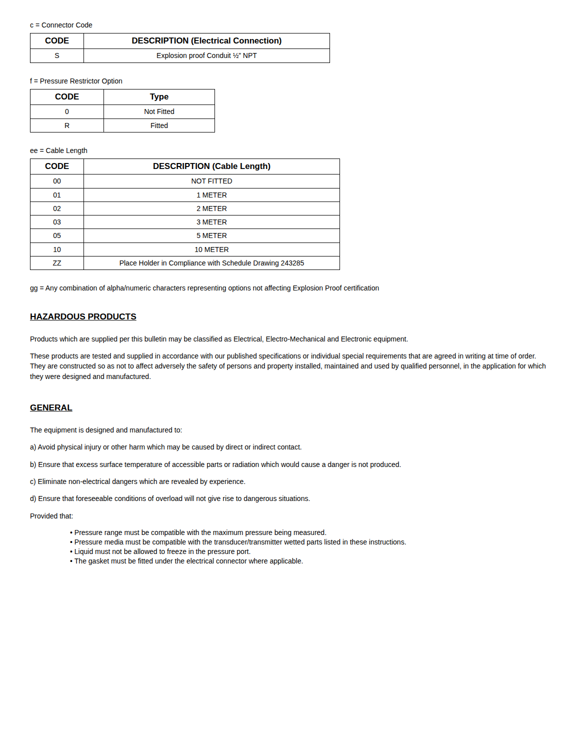c = Connector Code
| CODE | DESCRIPTION (Electrical Connection) |
| --- | --- |
| S | Explosion proof Conduit ½” NPT |
f = Pressure Restrictor Option
| CODE | Type |
| --- | --- |
| 0 | Not Fitted |
| R | Fitted |
ee = Cable Length
| CODE | DESCRIPTION (Cable Length) |
| --- | --- |
| 00 | NOT FITTED |
| 01 | 1 METER |
| 02 | 2 METER |
| 03 | 3 METER |
| 05 | 5 METER |
| 10 | 10 METER |
| ZZ | Place Holder in Compliance with Schedule Drawing 243285 |
gg = Any combination of alpha/numeric characters representing options not affecting Explosion Proof certification
HAZARDOUS PRODUCTS
Products which are supplied per this bulletin may be classified as Electrical, Electro-Mechanical and Electronic equipment.
These products are tested and supplied in accordance with our published specifications or individual special requirements that are agreed in writing at time of order. They are constructed so as not to affect adversely the safety of persons and property installed, maintained and used by qualified personnel, in the application for which they were designed and manufactured.
GENERAL
The equipment is designed and manufactured to:
a) Avoid physical injury or other harm which may be caused by direct or indirect contact.
b) Ensure that excess surface temperature of accessible parts or radiation which would cause a danger is not produced.
c) Eliminate non-electrical dangers which are revealed by experience.
d) Ensure that foreseeable conditions of overload will not give rise to dangerous situations.
Provided that:
Pressure range must be compatible with the maximum pressure being measured.
Pressure media must be compatible with the transducer/transmitter wetted parts listed in these instructions.
Liquid must not be allowed to freeze in the pressure port.
The gasket must be fitted under the electrical connector where applicable.